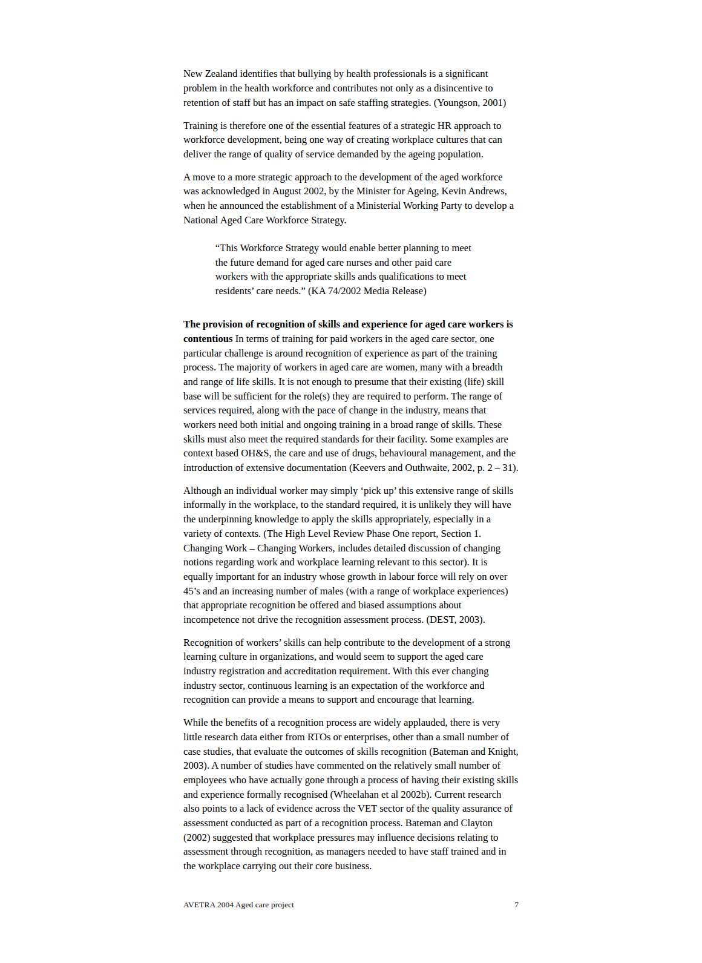New Zealand identifies that bullying by health professionals is a significant problem in the health workforce and contributes not only as a disincentive to retention of staff but has an impact on safe staffing strategies. (Youngson, 2001)
Training is therefore one of the essential features of a strategic HR approach to workforce development, being one way of creating workplace cultures that can deliver the range of quality of service demanded by the ageing population.
A move to a more strategic approach to the development of the aged workforce was acknowledged in August 2002, by the Minister for Ageing, Kevin Andrews, when he announced the establishment of a Ministerial Working Party to develop a National Aged Care Workforce Strategy.
“This Workforce Strategy would enable better planning to meet the future demand for aged care nurses and other paid care workers with the appropriate skills ands qualifications to meet residents’ care needs.” (KA 74/2002 Media Release)
The provision of recognition of skills and experience for aged care workers is contentious
In terms of training for paid workers in the aged care sector, one particular challenge is around recognition of experience as part of the training process. The majority of workers in aged care are women, many with a breadth and range of life skills. It is not enough to presume that their existing (life) skill base will be sufficient for the role(s) they are required to perform. The range of services required, along with the pace of change in the industry, means that workers need both initial and ongoing training in a broad range of skills. These skills must also meet the required standards for their facility. Some examples are context based OH&S, the care and use of drugs, behavioural management, and the introduction of extensive documentation (Keevers and Outhwaite, 2002, p. 2 – 31).
Although an individual worker may simply ‘pick up’ this extensive range of skills informally in the workplace, to the standard required, it is unlikely they will have the underpinning knowledge to apply the skills appropriately, especially in a variety of contexts. (The High Level Review Phase One report, Section 1. Changing Work – Changing Workers, includes detailed discussion of changing notions regarding work and workplace learning relevant to this sector). It is equally important for an industry whose growth in labour force will rely on over 45’s and an increasing number of males (with a range of workplace experiences) that appropriate recognition be offered and biased assumptions about incompetence not drive the recognition assessment process. (DEST, 2003).
Recognition of workers’ skills can help contribute to the development of a strong learning culture in organizations, and would seem to support the aged care industry registration and accreditation requirement. With this ever changing industry sector, continuous learning is an expectation of the workforce and recognition can provide a means to support and encourage that learning.
While the benefits of a recognition process are widely applauded, there is very little research data either from RTOs or enterprises, other than a small number of case studies, that evaluate the outcomes of skills recognition (Bateman and Knight, 2003). A number of studies have commented on the relatively small number of employees who have actually gone through a process of having their existing skills and experience formally recognised (Wheelahan et al 2002b). Current research also points to a lack of evidence across the VET sector of the quality assurance of assessment conducted as part of a recognition process. Bateman and Clayton (2002) suggested that workplace pressures may influence decisions relating to assessment through recognition, as managers needed to have staff trained and in the workplace carrying out their core business.
AVETRA 2004 Aged care project 7